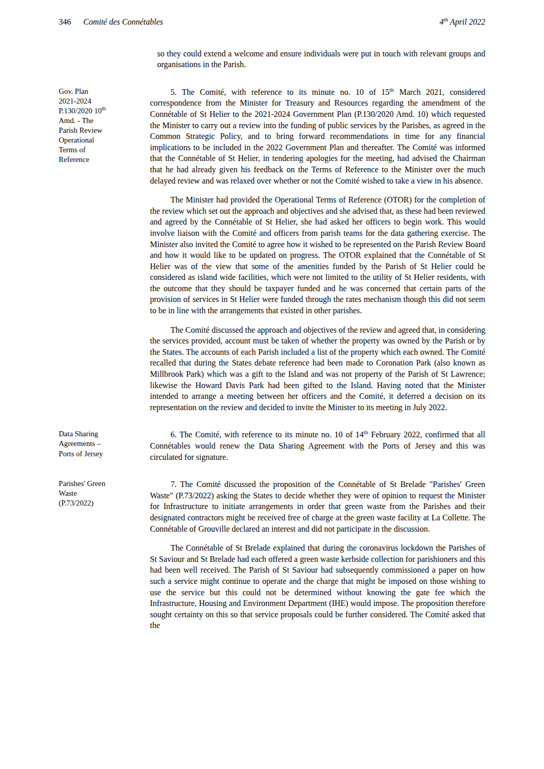346 Comité des Connétables 4th April 2022
so they could extend a welcome and ensure individuals were put in touch with relevant groups and organisations in the Parish.
Gov. Plan
2021-2024
P.130/2020 10th
Amd. - The
Parish Review
Operational
Terms of
Reference
5. The Comité, with reference to its minute no. 10 of 15th March 2021, considered correspondence from the Minister for Treasury and Resources regarding the amendment of the Connétable of St Helier to the 2021-2024 Government Plan (P.130/2020 Amd. 10) which requested the Minister to carry out a review into the funding of public services by the Parishes, as agreed in the Common Strategic Policy, and to bring forward recommendations in time for any financial implications to be included in the 2022 Government Plan and thereafter. The Comité was informed that the Connétable of St Helier, in tendering apologies for the meeting, had advised the Chairman that he had already given his feedback on the Terms of Reference to the Minister over the much delayed review and was relaxed over whether or not the Comité wished to take a view in his absence.
The Minister had provided the Operational Terms of Reference (OTOR) for the completion of the review which set out the approach and objectives and she advised that, as these had been reviewed and agreed by the Connétable of St Helier, she had asked her officers to begin work. This would involve liaison with the Comité and officers from parish teams for the data gathering exercise. The Minister also invited the Comité to agree how it wished to be represented on the Parish Review Board and how it would like to be updated on progress. The OTOR explained that the Connétable of St Helier was of the view that some of the amenities funded by the Parish of St Helier could be considered as island wide facilities, which were not limited to the utility of St Helier residents, with the outcome that they should be taxpayer funded and he was concerned that certain parts of the provision of services in St Helier were funded through the rates mechanism though this did not seem to be in line with the arrangements that existed in other parishes.
The Comité discussed the approach and objectives of the review and agreed that, in considering the services provided, account must be taken of whether the property was owned by the Parish or by the States. The accounts of each Parish included a list of the property which each owned. The Comité recalled that during the States debate reference had been made to Coronation Park (also known as Millbrook Park) which was a gift to the Island and was not property of the Parish of St Lawrence; likewise the Howard Davis Park had been gifted to the Island. Having noted that the Minister intended to arrange a meeting between her officers and the Comité, it deferred a decision on its representation on the review and decided to invite the Minister to its meeting in July 2022.
Data Sharing
Agreements –
Ports of Jersey
6. The Comité, with reference to its minute no. 10 of 14th February 2022, confirmed that all Connétables would renew the Data Sharing Agreement with the Ports of Jersey and this was circulated for signature.
Parishes' Green
Waste
(P.73/2022)
7. The Comité discussed the proposition of the Connétable of St Brelade "Parishes' Green Waste" (P.73/2022) asking the States to decide whether they were of opinion to request the Minister for Infrastructure to initiate arrangements in order that green waste from the Parishes and their designated contractors might be received free of charge at the green waste facility at La Collette. The Connétable of Grouville declared an interest and did not participate in the discussion.
The Connétable of St Brelade explained that during the coronavirus lockdown the Parishes of St Saviour and St Brelade had each offered a green waste kerbside collection for parishioners and this had been well received. The Parish of St Saviour had subsequently commissioned a paper on how such a service might continue to operate and the charge that might be imposed on those wishing to use the service but this could not be determined without knowing the gate fee which the Infrastructure, Housing and Environment Department (IHE) would impose. The proposition therefore sought certainty on this so that service proposals could be further considered. The Comité asked that the